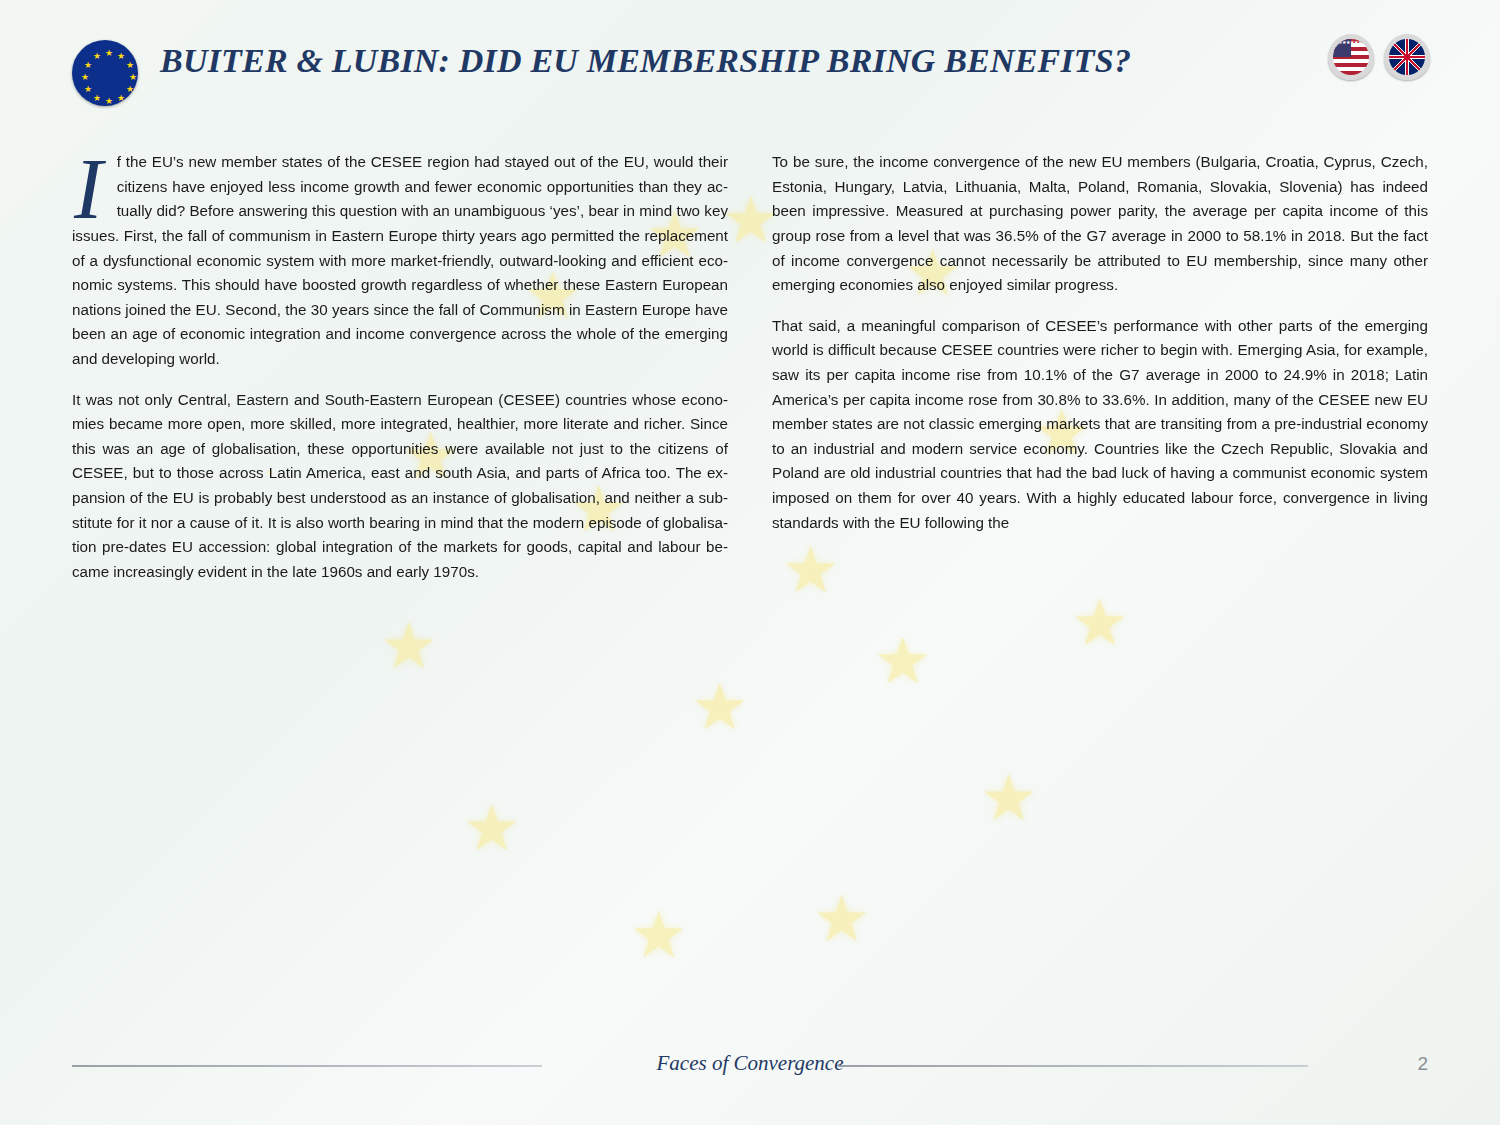★ ★ ★ ★ ★ ★ ★ ★ ★ ★ ★ ★
BUITER & LUBIN: DID EU MEMBERSHIP BRING BENEFITS?
If the EU’s new member states of the CESEE region had stayed out of the EU, would their citizens have enjoyed less income growth and fewer economic opportunities than they actually did? Before answering this question with an unambiguous ‘yes’, bear in mind two key issues. First, the fall of communism in Eastern Europe thirty years ago permitted the replacement of a dysfunctional economic system with more market-friendly, outward-looking and efficient economic systems. This should have boosted growth regardless of whether these Eastern European nations joined the EU. Second, the 30 years since the fall of Communism in Eastern Europe have been an age of economic integration and income convergence across the whole of the emerging and developing world.
It was not only Central, Eastern and South-Eastern European (CESEE) countries whose economies became more open, more skilled, more integrated, healthier, more literate and richer. Since this was an age of globalisation, these opportunities were available not just to the citizens of CESEE, but to those across Latin America, east and south Asia, and parts of Africa too. The expansion of the EU is probably best understood as an instance of globalisation, and neither a substitute for it nor a cause of it. It is also worth bearing in mind that the modern episode of globalisation pre-dates EU accession: global integration of the markets for goods, capital and labour became increasingly evident in the late 1960s and early 1970s.
To be sure, the income convergence of the new EU members (Bulgaria, Croatia, Cyprus, Czech, Estonia, Hungary, Latvia, Lithuania, Malta, Poland, Romania, Slovakia, Slovenia) has indeed been impressive. Measured at purchasing power parity, the average per capita income of this group rose from a level that was 36.5% of the G7 average in 2000 to 58.1% in 2018. But the fact of income convergence cannot necessarily be attributed to EU membership, since many other emerging economies also enjoyed similar progress.
That said, a meaningful comparison of CESEE’s performance with other parts of the emerging world is difficult because CESEE countries were richer to begin with. Emerging Asia, for example, saw its per capita income rise from 10.1% of the G7 average in 2000 to 24.9% in 2018; Latin America’s per capita income rose from 30.8% to 33.6%. In addition, many of the CESEE new EU member states are not classic emerging markets that are transiting from a pre-industrial economy to an industrial and modern service economy. Countries like the Czech Republic, Slovakia and Poland are old industrial countries that had the bad luck of having a communist economic system imposed on them for over 40 years. With a highly educated labour force, convergence in living standards with the EU following the
Faces of Convergence
2